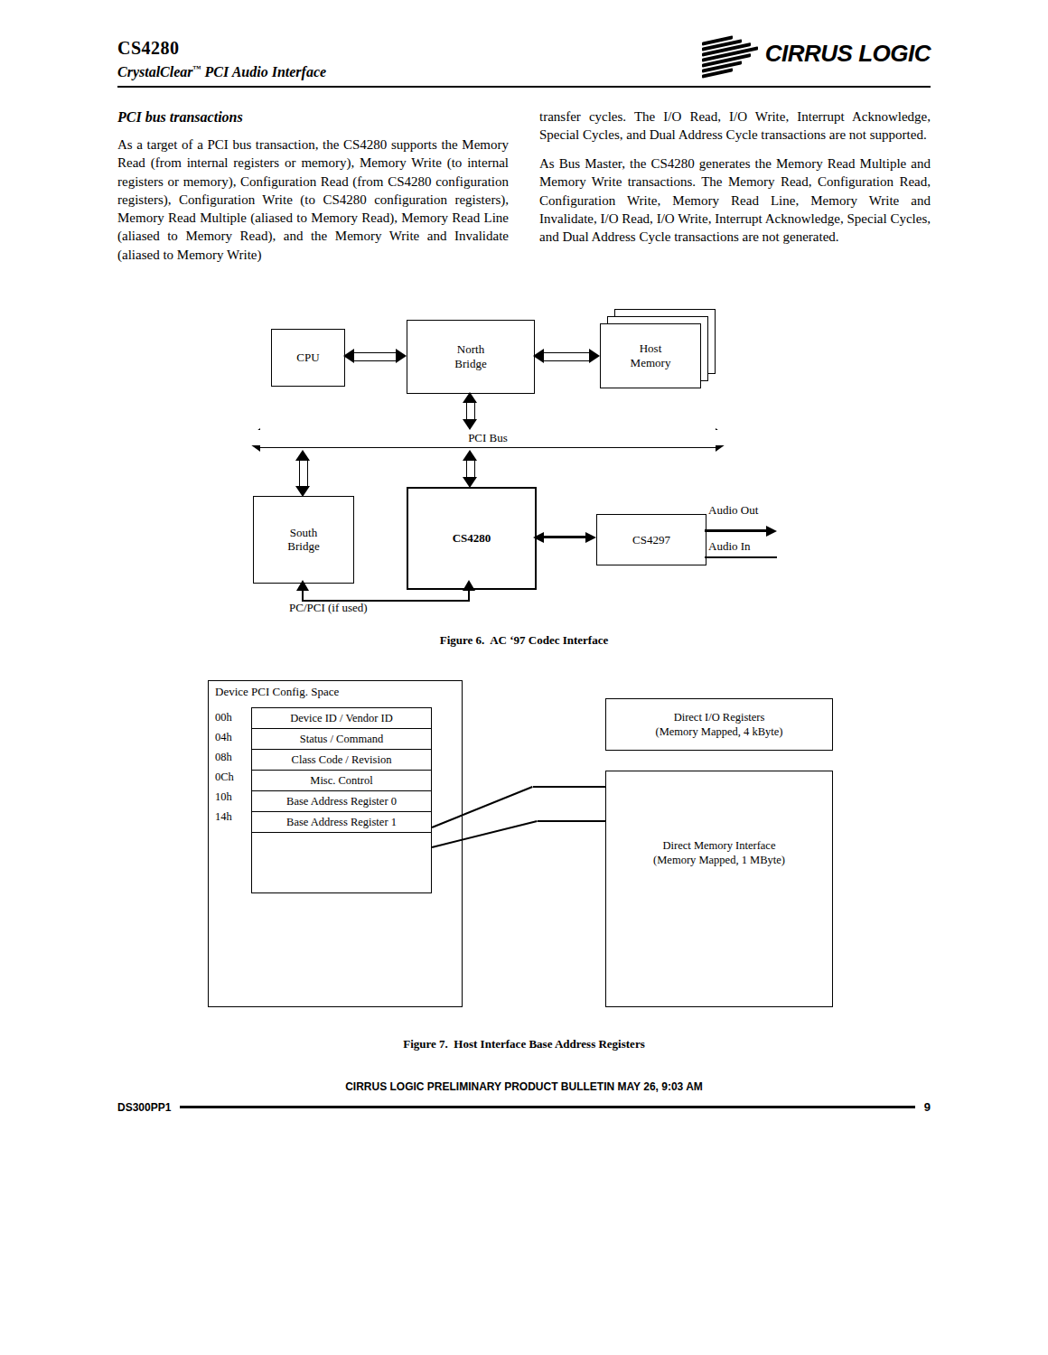CS4280
CrystalClear™ PCI Audio Interface
CIRRUS LOGIC
PCI bus transactions
As a target of a PCI bus transaction, the CS4280 supports the Memory Read (from internal registers or memory), Memory Write (to internal registers or memory), Configuration Read (from CS4280 configuration registers), Configuration Write (to CS4280 configuration registers), Memory Read Multiple (aliased to Memory Read), Memory Read Line (aliased to Memory Read), and the Memory Write and Invalidate (aliased to Memory Write)
transfer cycles. The I/O Read, I/O Write, Interrupt Acknowledge, Special Cycles, and Dual Address Cycle transactions are not supported.
As Bus Master, the CS4280 generates the Memory Read Multiple and Memory Write transactions. The Memory Read, Configuration Read, Configuration Write, Memory Read Line, Memory Write and Invalidate, I/O Read, I/O Write, Interrupt Acknowledge, Special Cycles, and Dual Address Cycle transactions are not generated.
CPU
North
Bridge
Host
Memory
PCI Bus
South
Bridge
CS4280
CS4297
Audio Out
Audio In
PC/PCI (if used)
Figure 6. AC ‘97 Codec Interface
Device PCI Config. Space
00h
04h
08h
0Ch
10h
14h
| Device ID / Vendor ID |
| Status / Command |
| Class Code / Revision |
| Misc. Control |
| Base Address Register 0 |
| Base Address Register 1 |
Direct I/O Registers
(Memory Mapped, 4 kByte)
Direct Memory Interface
(Memory Mapped, 1 MByte)
Figure 7. Host Interface Base Address Registers
CIRRUS LOGIC PRELIMINARY PRODUCT BULLETIN MAY 26, 9:03 AM
DS300PP1
9